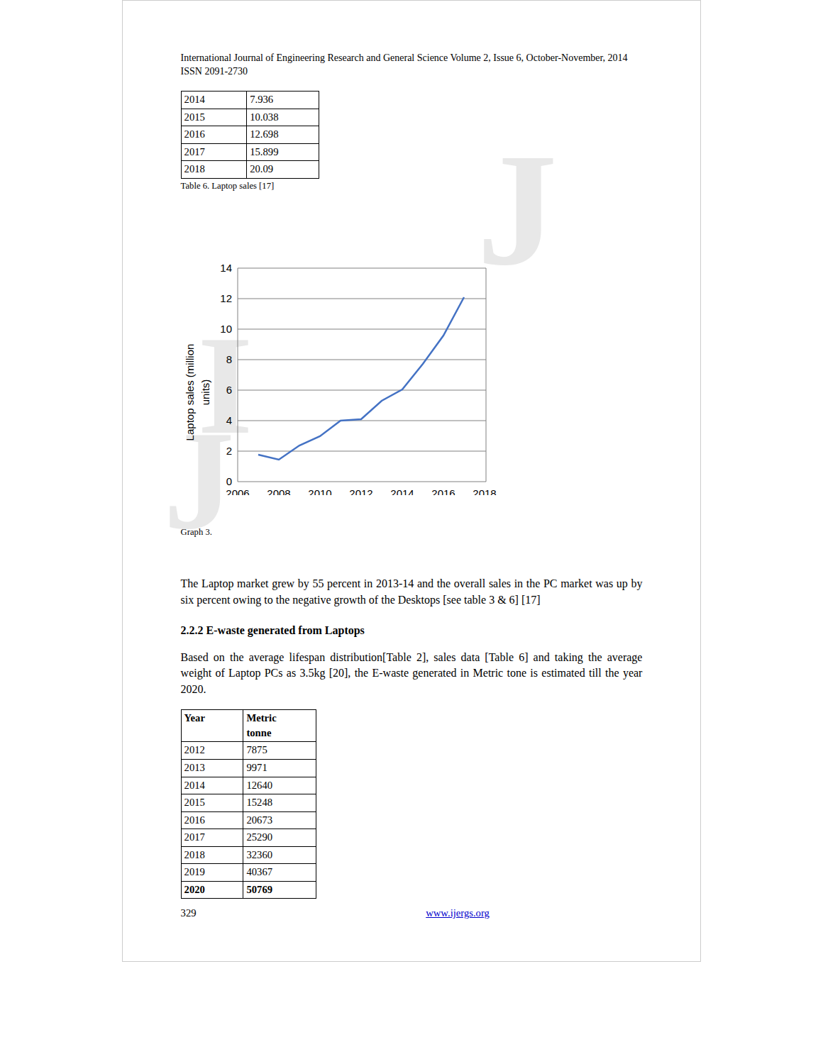J
I
J
International Journal of Engineering Research and General Science Volume 2, Issue 6, October-November, 2014
ISSN 2091-2730
| 2014 | 7.936 |
| 2015 | 10.038 |
| 2016 | 12.698 |
| 2017 | 15.899 |
| 2018 | 20.09 |
Table 6. Laptop sales [17]
Laptop sales (million units) 14 12 10 8 6 4 2 0 2006 2008 2010 2012 2014 2016 2018
Graph 3.
The Laptop market grew by 55 percent in 2013-14 and the overall sales in the PC market was up by six percent owing to the negative growth of the Desktops [see table 3 & 6] [17]
2.2.2 E-waste generated from Laptops
Based on the average lifespan distribution[Table 2], sales data [Table 6] and taking the average weight of Laptop PCs as 3.5kg [20], the E-waste generated in Metric tone is estimated till the year 2020.
| Year | Metric tonne |
| --- | --- |
| 2012 | 7875 |
| 2013 | 9971 |
| 2014 | 12640 |
| 2015 | 15248 |
| 2016 | 20673 |
| 2017 | 25290 |
| 2018 | 32360 |
| 2019 | 40367 |
| 2020 | 50769 |
329 www.ijergs.org